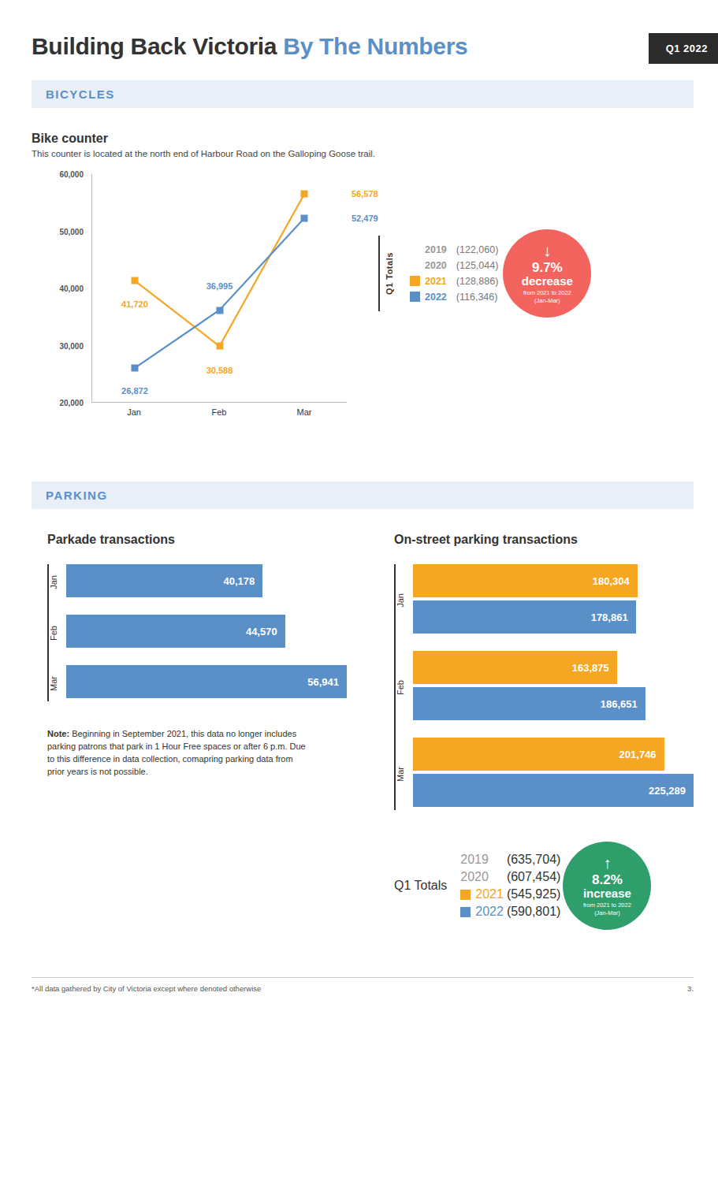Q1 2022
Building Back Victoria By The Numbers
BICYCLES
Bike counter
This counter is located at the north end of Harbour Road on the Galloping Goose trail.
60,000 50,000 40,000 30,000 20,000
2022 (blue) line: Jan 26,872 / Feb 36,995 / Mar 52,479
41,720
30,588
56,578
26,872
36,995
52,479
Jan Feb Mar
Q1 Totals
| 2019 | (122,060) |
| 2020 | (125,044) |
| 2021 | (128,886) |
| 2022 | (116,346) |
↓
9.7%
decrease
from 2021 to 2022
(Jan-Mar)
PARKING
Parkade transactions
Jan
40,178
Feb
44,570
Mar
56,941
Note: Beginning in September 2021, this data no longer includes parking patrons that park in 1 Hour Free spaces or after 6 p.m. Due to this difference in data collection, comapring parking data from prior years is not possible.
On-street parking transactions
Jan
180,304
178,861
Feb
163,875
186,651
Mar
201,746
225,289
Q1 Totals
| 2019 | (635,704) |
| 2020 | (607,454) |
| 2021 | (545,925) |
| 2022 | (590,801) |
↑
8.2%
increase
from 2021 to 2022
(Jan-Mar)
*All data gathered by City of Victoria except where denoted otherwise 3.